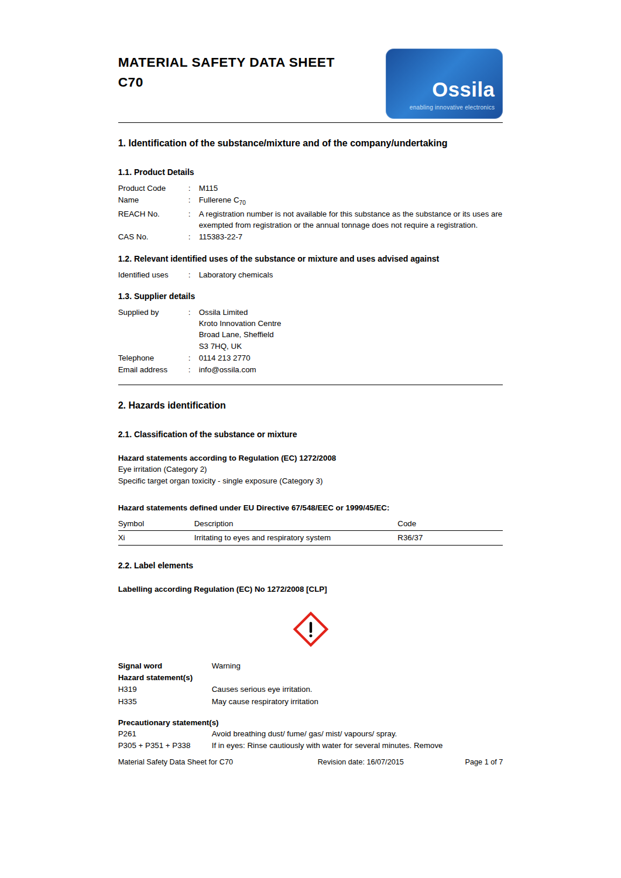MATERIAL SAFETY DATA SHEET
C70
Ossila
enabling innovative electronics
1. Identification of the substance/mixture and of the company/undertaking
1.1. Product Details
| Product Code | : | M115 |
| Name | : | Fullerene C 70 |
| REACH No. | : | A registration number is not available for this substance as the substance or its uses are exempted from registration or the annual tonnage does not require a registration. |
| CAS No. | : | 115383-22-7 |
1.2. Relevant identified uses of the substance or mixture and uses advised against
| Identified uses | : | Laboratory chemicals |
1.3. Supplier details
| Supplied by | : | Ossila Limited Kroto Innovation Centre Broad Lane, Sheffield S3 7HQ, UK |
| Telephone | : | 0114 213 2770 |
| Email address | : | info@ossila.com |
2. Hazards identification
2.1. Classification of the substance or mixture
Hazard statements according to Regulation (EC) 1272/2008
Eye irritation (Category 2)
Specific target organ toxicity - single exposure (Category 3)
Hazard statements defined under EU Directive 67/548/EEC or 1999/45/EC:
| Symbol | Description | Code |
| --- | --- | --- |
| Xi | Irritating to eyes and respiratory system | R36/37 |
2.2. Label elements
Labelling according Regulation (EC) No 1272/2008 [CLP]
| Signal word | Warning |
| Hazard statement(s) | |
| H319 | Causes serious eye irritation. |
| H335 | May cause respiratory irritation |
Precautionary statement(s)
| P261 | Avoid breathing dust/ fume/ gas/ mist/ vapours/ spray. |
| P305 + P351 + P338 | If in eyes: Rinse cautiously with water for several minutes. Remove |
Material Safety Data Sheet for C70
Revision date: 16/07/2015
Page 1 of 7